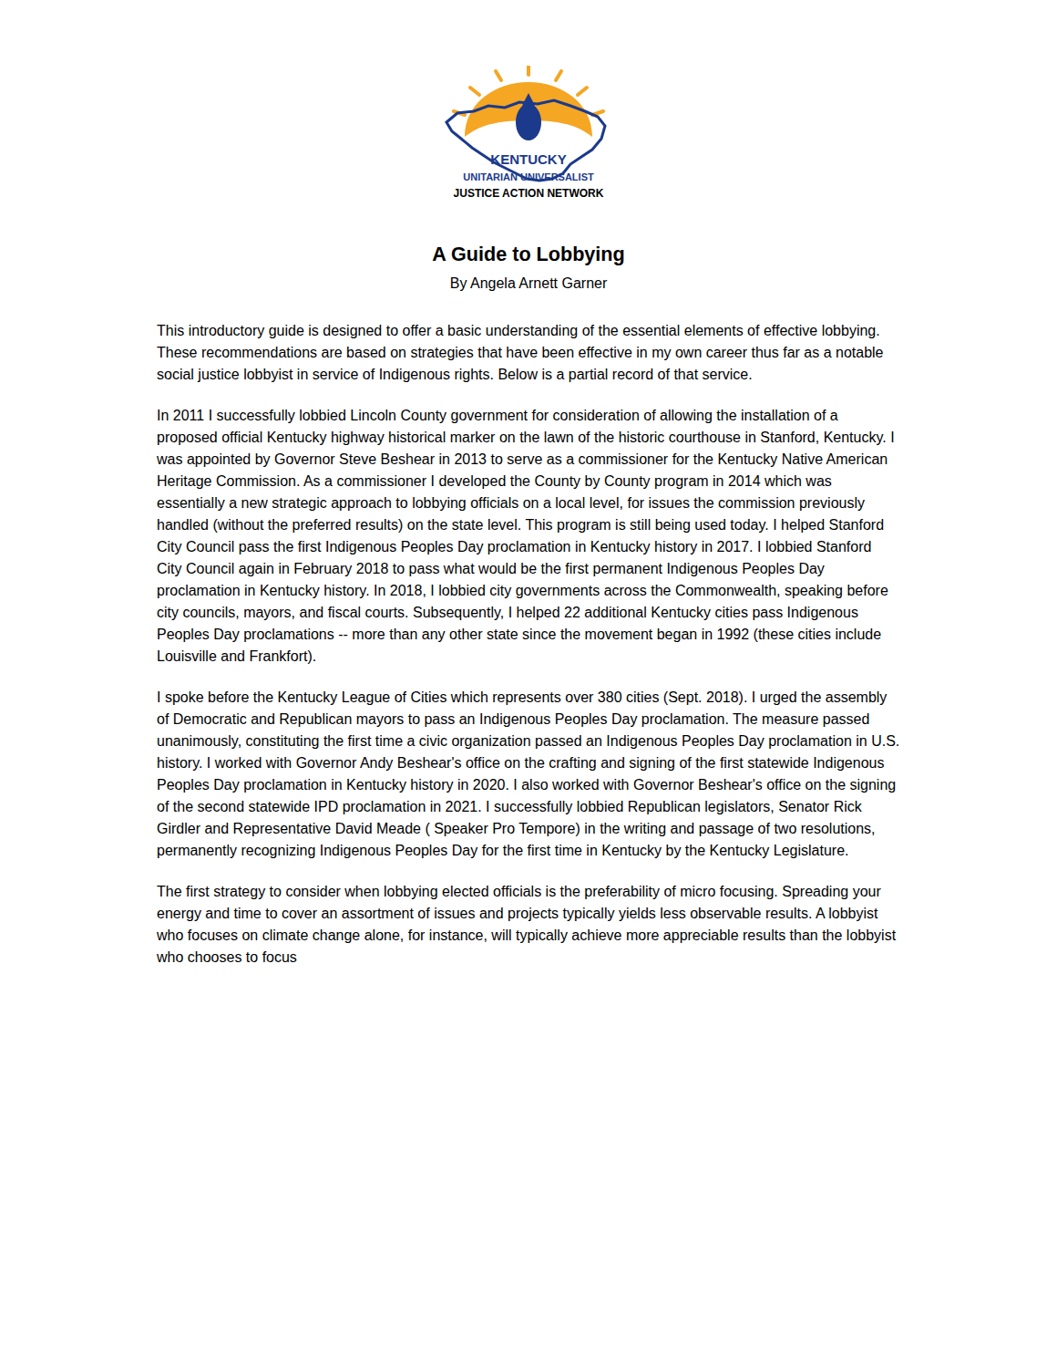KENTUCKY UNITARIAN UNIVERSALIST JUSTICE ACTION NETWORK
A Guide to Lobbying
By Angela Arnett Garner
This introductory guide is designed to offer a basic understanding of the essential elements of effective lobbying. These recommendations are based on strategies that have been effective in my own career thus far as a notable social justice lobbyist in service of Indigenous rights. Below is a partial record of that service.
In 2011 I successfully lobbied Lincoln County government for consideration of allowing the installation of a proposed official Kentucky highway historical marker on the lawn of the historic courthouse in Stanford, Kentucky. I was appointed by Governor Steve Beshear in 2013 to serve as a commissioner for the Kentucky Native American Heritage Commission. As a commissioner I developed the County by County program in 2014 which was essentially a new strategic approach to lobbying officials on a local level, for issues the commission previously handled (without the preferred results) on the state level. This program is still being used today. I helped Stanford City Council pass the first Indigenous Peoples Day proclamation in Kentucky history in 2017. I lobbied Stanford City Council again in February 2018 to pass what would be the first permanent Indigenous Peoples Day proclamation in Kentucky history. In 2018, I lobbied city governments across the Commonwealth, speaking before city councils, mayors, and fiscal courts. Subsequently, I helped 22 additional Kentucky cities pass Indigenous Peoples Day proclamations -- more than any other state since the movement began in 1992 (these cities include Louisville and Frankfort).
I spoke before the Kentucky League of Cities which represents over 380 cities (Sept. 2018). I urged the assembly of Democratic and Republican mayors to pass an Indigenous Peoples Day proclamation. The measure passed unanimously, constituting the first time a civic organization passed an Indigenous Peoples Day proclamation in U.S. history. I worked with Governor Andy Beshear's office on the crafting and signing of the first statewide Indigenous Peoples Day proclamation in Kentucky history in 2020. I also worked with Governor Beshear's office on the signing of the second statewide IPD proclamation in 2021. I successfully lobbied Republican legislators, Senator Rick Girdler and Representative David Meade ( Speaker Pro Tempore) in the writing and passage of two resolutions, permanently recognizing Indigenous Peoples Day for the first time in Kentucky by the Kentucky Legislature.
The first strategy to consider when lobbying elected officials is the preferability of micro focusing. Spreading your energy and time to cover an assortment of issues and projects typically yields less observable results. A lobbyist who focuses on climate change alone, for instance, will typically achieve more appreciable results than the lobbyist who chooses to focus